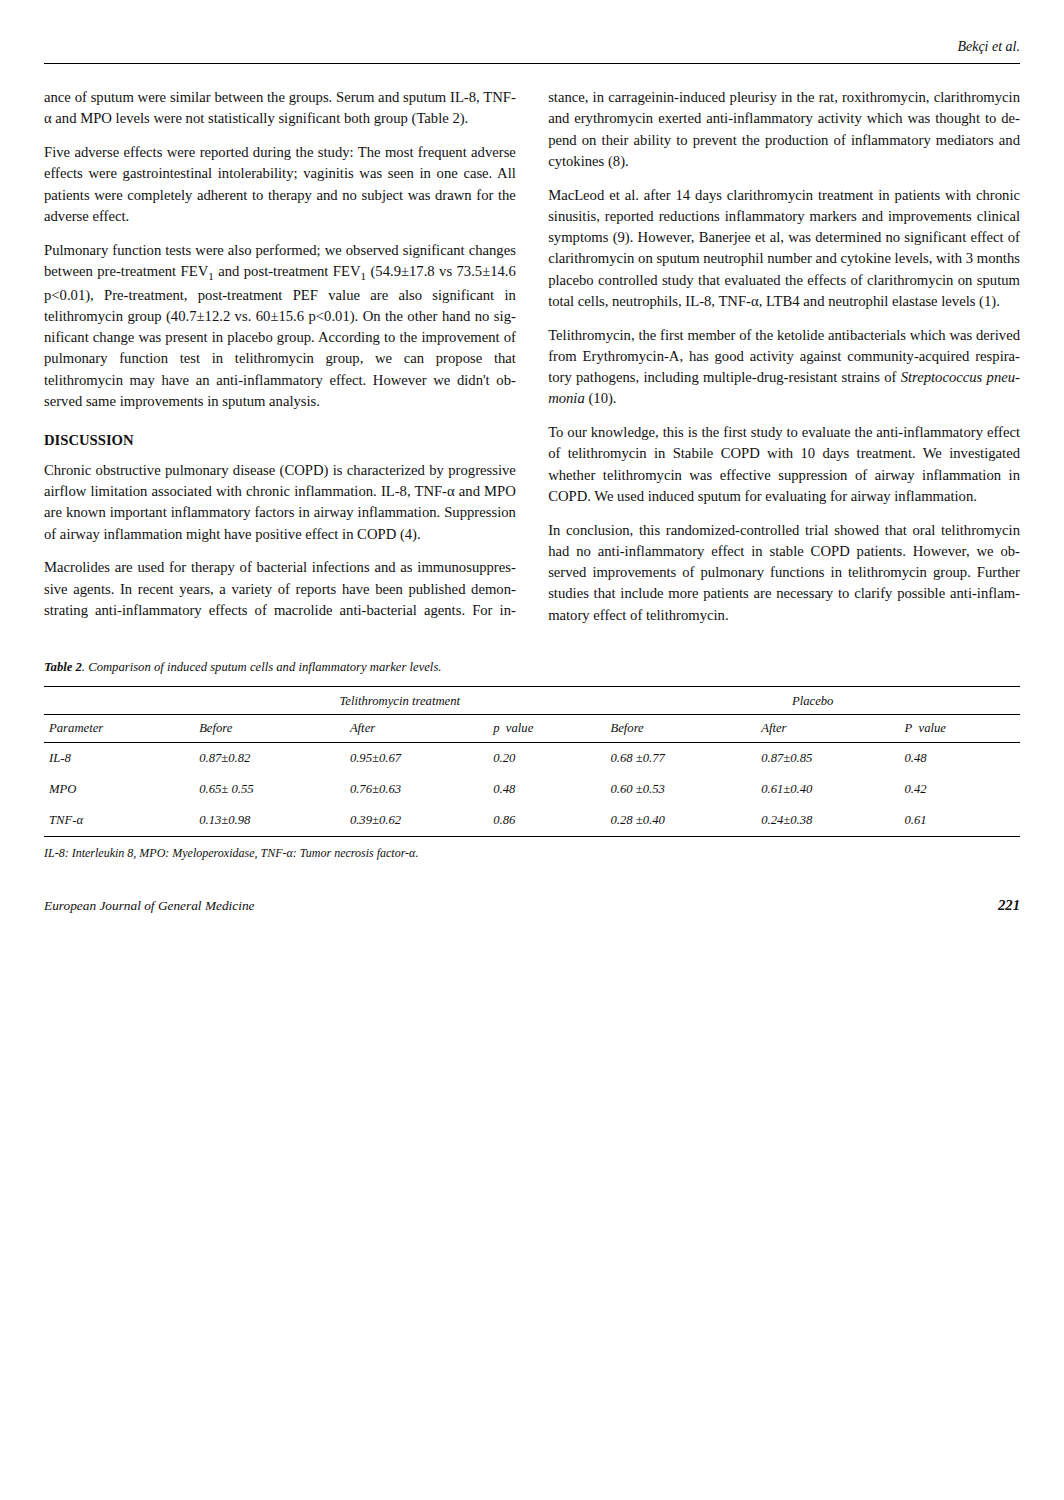Bekçi et al.
ance of sputum were similar between the groups. Serum and sputum IL-8, TNF-α and MPO levels were not statistically significant both group (Table 2).
Five adverse effects were reported during the study: The most frequent adverse effects were gastrointestinal intolerability; vaginitis was seen in one case. All patients were completely adherent to therapy and no subject was drawn for the adverse effect.
Pulmonary function tests were also performed; we observed significant changes between pre-treatment FEV1 and post-treatment FEV1 (54.9±17.8 vs 73.5±14.6 p<0.01), Pre-treatment, post-treatment PEF value are also significant in telithromycin group (40.7±12.2 vs. 60±15.6 p<0.01). On the other hand no significant change was present in placebo group. According to the improvement of pulmonary function test in telithromycin group, we can propose that telithromycin may have an anti-inflammatory effect. However we didn't observed same improvements in sputum analysis.
DISCUSSION
Chronic obstructive pulmonary disease (COPD) is characterized by progressive airflow limitation associated with chronic inflammation. IL-8, TNF-α and MPO are known important inflammatory factors in airway inflammation. Suppression of airway inflammation might have positive effect in COPD (4).
Macrolides are used for therapy of bacterial infections and as immunosuppressive agents. In recent years, a variety of reports have been published demonstrating anti-inflammatory effects of macrolide anti-bacterial agents. For instance, in carrageinin-induced pleurisy in the rat, roxithromycin, clarithromycin and erythromycin exerted anti-inflammatory activity which was thought to depend on their ability to prevent the production of inflammatory mediators and cytokines (8).
MacLeod et al. after 14 days clarithromycin treatment in patients with chronic sinusitis, reported reductions inflammatory markers and improvements clinical symptoms (9). However, Banerjee et al, was determined no significant effect of clarithromycin on sputum neutrophil number and cytokine levels, with 3 months placebo controlled study that evaluated the effects of clarithromycin on sputum total cells, neutrophils, IL-8, TNF-α, LTB4 and neutrophil elastase levels (1).
Telithromycin, the first member of the ketolide antibacterials which was derived from Erythromycin-A, has good activity against community-acquired respiratory pathogens, including multiple-drug-resistant strains of Streptococcus pneumonia (10).
To our knowledge, this is the first study to evaluate the anti-inflammatory effect of telithromycin in Stabile COPD with 10 days treatment. We investigated whether telithromycin was effective suppression of airway inflammation in COPD. We used induced sputum for evaluating for airway inflammation.
In conclusion, this randomized-controlled trial showed that oral telithromycin had no anti-inflammatory effect in stable COPD patients. However, we observed improvements of pulmonary functions in telithromycin group. Further studies that include more patients are necessary to clarify possible anti-inflammatory effect of telithromycin.
Table 2. Comparison of induced sputum cells and inflammatory marker levels.
| | Telithromycin treatment | Placebo |
| --- | --- | --- |
| Parameter | Before | After | p value | Before | After | P value |
| IL-8 | 0.87±0.82 | 0.95±0.67 | 0.20 | 0.68 ±0.77 | 0.87±0.85 | 0.48 |
| MPO | 0.65± 0.55 | 0.76±0.63 | 0.48 | 0.60 ±0.53 | 0.61±0.40 | 0.42 |
| TNF-α | 0.13±0.98 | 0.39±0.62 | 0.86 | 0.28 ±0.40 | 0.24±0.38 | 0.61 |
IL-8: Interleukin 8, MPO: Myeloperoxidase, TNF-α: Tumor necrosis factor-α.
European Journal of General Medicine 221